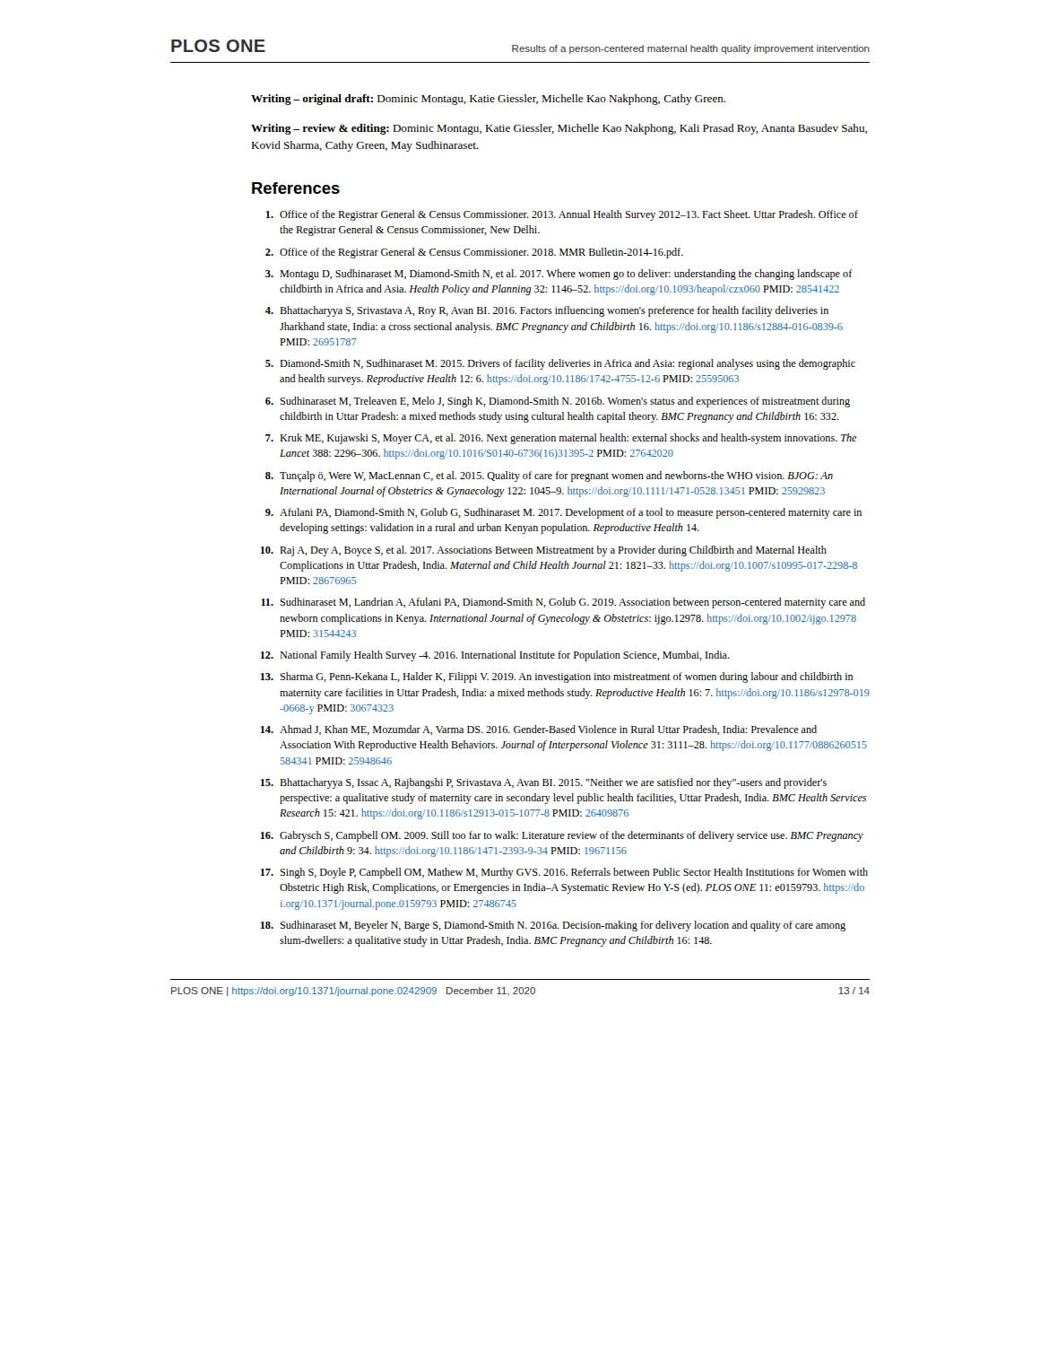PLOS ONE
Results of a person-centered maternal health quality improvement intervention
Writing – original draft: Dominic Montagu, Katie Giessler, Michelle Kao Nakphong, Cathy Green.
Writing – review & editing: Dominic Montagu, Katie Giessler, Michelle Kao Nakphong, Kali Prasad Roy, Ananta Basudev Sahu, Kovid Sharma, Cathy Green, May Sudhinaraset.
References
Office of the Registrar General & Census Commissioner. 2013. Annual Health Survey 2012–13. Fact Sheet. Uttar Pradesh. Office of the Registrar General & Census Commissioner, New Delhi.
Office of the Registrar General & Census Commissioner. 2018. MMR Bulletin-2014-16.pdf.
Montagu D, Sudhinaraset M, Diamond-Smith N, et al. 2017. Where women go to deliver: understanding the changing landscape of childbirth in Africa and Asia. Health Policy and Planning 32: 1146–52. https://doi.org/10.1093/heapol/czx060 PMID: 28541422
Bhattacharyya S, Srivastava A, Roy R, Avan BI. 2016. Factors influencing women's preference for health facility deliveries in Jharkhand state, India: a cross sectional analysis. BMC Pregnancy and Childbirth 16. https://doi.org/10.1186/s12884-016-0839-6 PMID: 26951787
Diamond-Smith N, Sudhinaraset M. 2015. Drivers of facility deliveries in Africa and Asia: regional analyses using the demographic and health surveys. Reproductive Health 12: 6. https://doi.org/10.1186/1742-4755-12-6 PMID: 25595063
Sudhinaraset M, Treleaven E, Melo J, Singh K, Diamond-Smith N. 2016b. Women's status and experiences of mistreatment during childbirth in Uttar Pradesh: a mixed methods study using cultural health capital theory. BMC Pregnancy and Childbirth 16: 332.
Kruk ME, Kujawski S, Moyer CA, et al. 2016. Next generation maternal health: external shocks and health-system innovations. The Lancet 388: 2296–306. https://doi.org/10.1016/S0140-6736(16)31395-2 PMID: 27642020
Tunçalp ö, Were W, MacLennan C, et al. 2015. Quality of care for pregnant women and newborns-the WHO vision. BJOG: An International Journal of Obstetrics & Gynaecology 122: 1045–9. https://doi.org/10.1111/1471-0528.13451 PMID: 25929823
Afulani PA, Diamond-Smith N, Golub G, Sudhinaraset M. 2017. Development of a tool to measure person-centered maternity care in developing settings: validation in a rural and urban Kenyan population. Reproductive Health 14.
Raj A, Dey A, Boyce S, et al. 2017. Associations Between Mistreatment by a Provider during Childbirth and Maternal Health Complications in Uttar Pradesh, India. Maternal and Child Health Journal 21: 1821–33. https://doi.org/10.1007/s10995-017-2298-8 PMID: 28676965
Sudhinaraset M, Landrian A, Afulani PA, Diamond-Smith N, Golub G. 2019. Association between person-centered maternity care and newborn complications in Kenya. International Journal of Gynecology & Obstetrics: ijgo.12978. https://doi.org/10.1002/ijgo.12978 PMID: 31544243
National Family Health Survey -4. 2016. International Institute for Population Science, Mumbai, India.
Sharma G, Penn-Kekana L, Halder K, Filippi V. 2019. An investigation into mistreatment of women during labour and childbirth in maternity care facilities in Uttar Pradesh, India: a mixed methods study. Reproductive Health 16: 7. https://doi.org/10.1186/s12978-019-0668-y PMID: 30674323
Ahmad J, Khan ME, Mozumdar A, Varma DS. 2016. Gender-Based Violence in Rural Uttar Pradesh, India: Prevalence and Association With Reproductive Health Behaviors. Journal of Interpersonal Violence 31: 3111–28. https://doi.org/10.1177/0886260515584341 PMID: 25948646
Bhattacharyya S, Issac A, Rajbangshi P, Srivastava A, Avan BI. 2015. "Neither we are satisfied nor they"-users and provider's perspective: a qualitative study of maternity care in secondary level public health facilities, Uttar Pradesh, India. BMC Health Services Research 15: 421. https://doi.org/10.1186/s12913-015-1077-8 PMID: 26409876
Gabrysch S, Campbell OM. 2009. Still too far to walk: Literature review of the determinants of delivery service use. BMC Pregnancy and Childbirth 9: 34. https://doi.org/10.1186/1471-2393-9-34 PMID: 19671156
Singh S, Doyle P, Campbell OM, Mathew M, Murthy GVS. 2016. Referrals between Public Sector Health Institutions for Women with Obstetric High Risk, Complications, or Emergencies in India–A Systematic Review Ho Y-S (ed). PLOS ONE 11: e0159793. https://doi.org/10.1371/journal.pone.0159793 PMID: 27486745
Sudhinaraset M, Beyeler N, Barge S, Diamond-Smith N. 2016a. Decision-making for delivery location and quality of care among slum-dwellers: a qualitative study in Uttar Pradesh, India. BMC Pregnancy and Childbirth 16: 148.
PLOS ONE | https://doi.org/10.1371/journal.pone.0242909 December 11, 2020
13 / 14